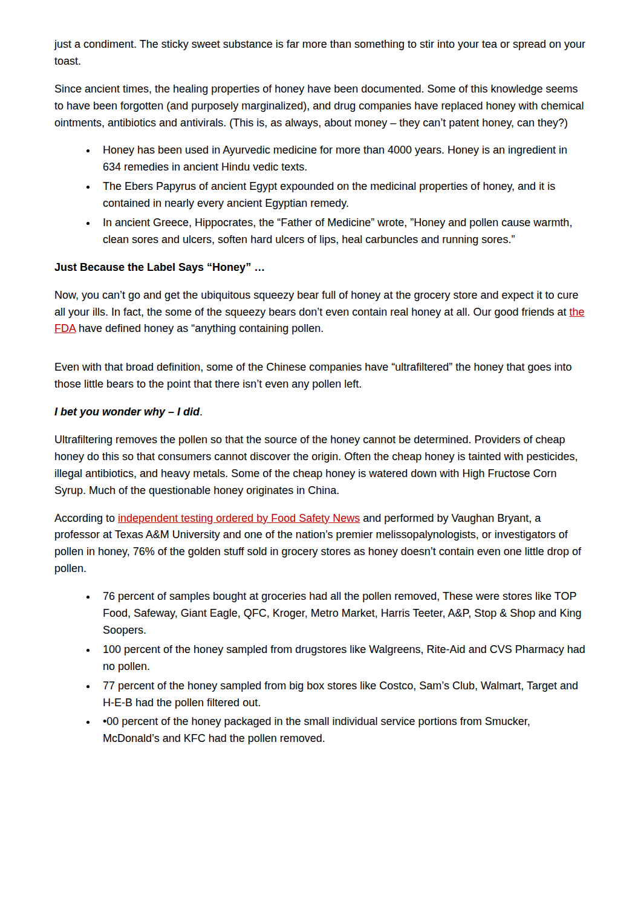just a condiment. The sticky sweet substance is far more than something to stir into your tea or spread on your toast.
Since ancient times, the healing properties of honey have been documented. Some of this knowledge seems to have been forgotten (and purposely marginalized), and drug companies have replaced honey with chemical ointments, antibiotics and antivirals. (This is, as always, about money – they can’t patent honey, can they?)
Honey has been used in Ayurvedic medicine for more than 4000 years. Honey is an ingredient in 634 remedies in ancient Hindu vedic texts.
The Ebers Papyrus of ancient Egypt expounded on the medicinal properties of honey, and it is contained in nearly every ancient Egyptian remedy.
In ancient Greece, Hippocrates, the “Father of Medicine” wrote, ”Honey and pollen cause warmth, clean sores and ulcers, soften hard ulcers of lips, heal carbuncles and running sores.”
Just Because the Label Says “Honey” …
Now, you can’t go and get the ubiquitous squeezy bear full of honey at the grocery store and expect it to cure all your ills. In fact, the some of the squeezy bears don’t even contain real honey at all. Our good friends at the FDA have defined honey as “anything containing pollen.
Even with that broad definition, some of the Chinese companies have “ultrafiltered” the honey that goes into those little bears to the point that there isn’t even any pollen left.
I bet you wonder why – I did.
Ultrafiltering removes the pollen so that the source of the honey cannot be determined. Providers of cheap honey do this so that consumers cannot discover the origin. Often the cheap honey is tainted with pesticides, illegal antibiotics, and heavy metals. Some of the cheap honey is watered down with High Fructose Corn Syrup. Much of the questionable honey originates in China.
According to independent testing ordered by Food Safety News and performed by Vaughan Bryant, a professor at Texas A&M University and one of the nation’s premier melissopalynologists, or investigators of pollen in honey, 76% of the golden stuff sold in grocery stores as honey doesn’t contain even one little drop of pollen.
76 percent of samples bought at groceries had all the pollen removed, These were stores like TOP Food, Safeway, Giant Eagle, QFC, Kroger, Metro Market, Harris Teeter, A&P, Stop & Shop and King Soopers.
100 percent of the honey sampled from drugstores like Walgreens, Rite-Aid and CVS Pharmacy had no pollen.
77 percent of the honey sampled from big box stores like Costco, Sam’s Club, Walmart, Target and H-E-B had the pollen filtered out.
•00 percent of the honey packaged in the small individual service portions from Smucker, McDonald’s and KFC had the pollen removed.